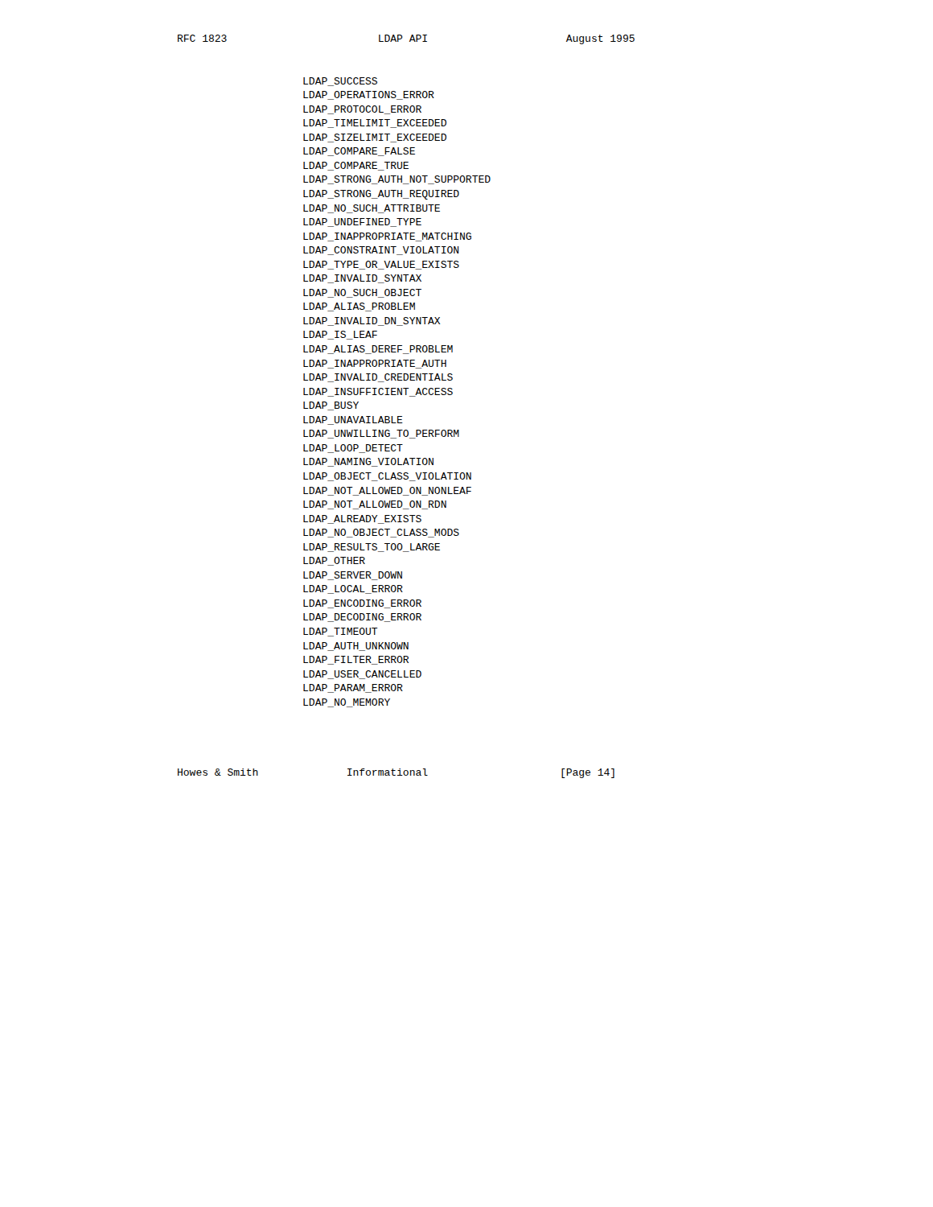RFC 1823                        LDAP API                      August 1995


                    LDAP_SUCCESS
                    LDAP_OPERATIONS_ERROR
                    LDAP_PROTOCOL_ERROR
                    LDAP_TIMELIMIT_EXCEEDED
                    LDAP_SIZELIMIT_EXCEEDED
                    LDAP_COMPARE_FALSE
                    LDAP_COMPARE_TRUE
                    LDAP_STRONG_AUTH_NOT_SUPPORTED
                    LDAP_STRONG_AUTH_REQUIRED
                    LDAP_NO_SUCH_ATTRIBUTE
                    LDAP_UNDEFINED_TYPE
                    LDAP_INAPPROPRIATE_MATCHING
                    LDAP_CONSTRAINT_VIOLATION
                    LDAP_TYPE_OR_VALUE_EXISTS
                    LDAP_INVALID_SYNTAX
                    LDAP_NO_SUCH_OBJECT
                    LDAP_ALIAS_PROBLEM
                    LDAP_INVALID_DN_SYNTAX
                    LDAP_IS_LEAF
                    LDAP_ALIAS_DEREF_PROBLEM
                    LDAP_INAPPROPRIATE_AUTH
                    LDAP_INVALID_CREDENTIALS
                    LDAP_INSUFFICIENT_ACCESS
                    LDAP_BUSY
                    LDAP_UNAVAILABLE
                    LDAP_UNWILLING_TO_PERFORM
                    LDAP_LOOP_DETECT
                    LDAP_NAMING_VIOLATION
                    LDAP_OBJECT_CLASS_VIOLATION
                    LDAP_NOT_ALLOWED_ON_NONLEAF
                    LDAP_NOT_ALLOWED_ON_RDN
                    LDAP_ALREADY_EXISTS
                    LDAP_NO_OBJECT_CLASS_MODS
                    LDAP_RESULTS_TOO_LARGE
                    LDAP_OTHER
                    LDAP_SERVER_DOWN
                    LDAP_LOCAL_ERROR
                    LDAP_ENCODING_ERROR
                    LDAP_DECODING_ERROR
                    LDAP_TIMEOUT
                    LDAP_AUTH_UNKNOWN
                    LDAP_FILTER_ERROR
                    LDAP_USER_CANCELLED
                    LDAP_PARAM_ERROR
                    LDAP_NO_MEMORY




Howes & Smith              Informational                     [Page 14]